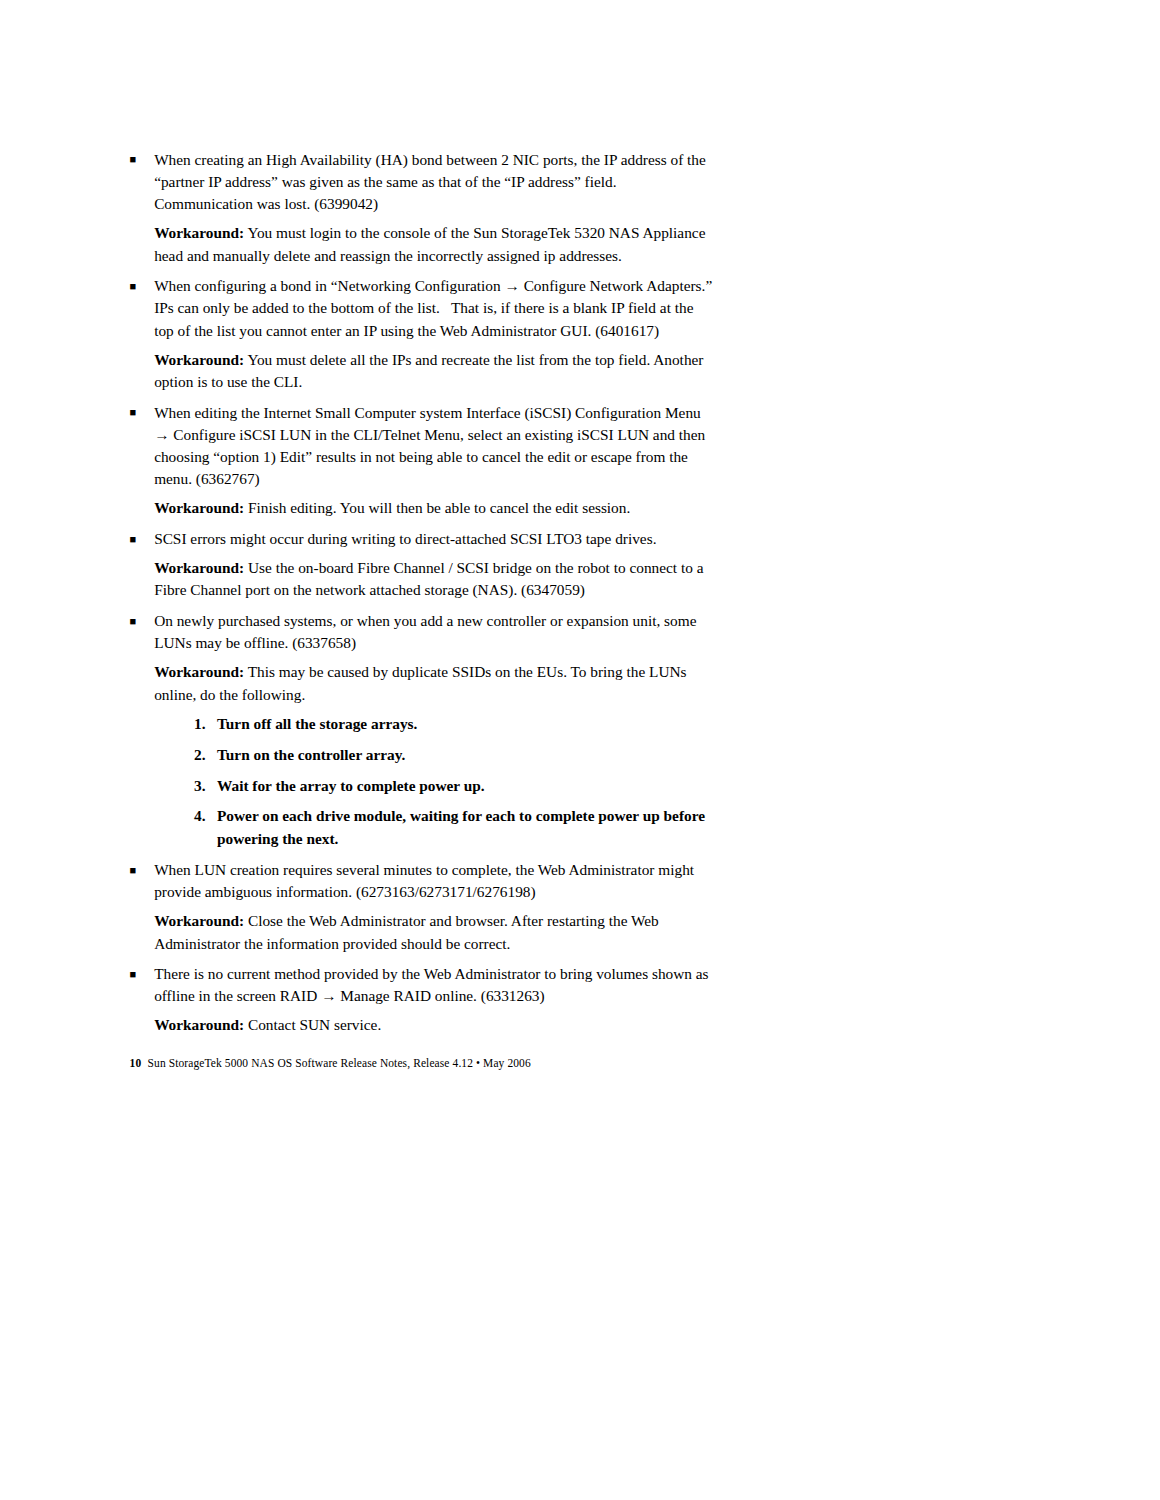When creating an High Availability (HA) bond between 2 NIC ports, the IP address of the “partner IP address” was given as the same as that of the “IP address” field. Communication was lost. (6399042)
Workaround: You must login to the console of the Sun StorageTek 5320 NAS Appliance head and manually delete and reassign the incorrectly assigned ip addresses.
When configuring a bond in “Networking Configuration → Configure Network Adapters.” IPs can only be added to the bottom of the list. That is, if there is a blank IP field at the top of the list you cannot enter an IP using the Web Administrator GUI. (6401617)
Workaround: You must delete all the IPs and recreate the list from the top field. Another option is to use the CLI.
When editing the Internet Small Computer system Interface (iSCSI) Configuration Menu → Configure iSCSI LUN in the CLI/Telnet Menu, select an existing iSCSI LUN and then choosing “option 1) Edit” results in not being able to cancel the edit or escape from the menu. (6362767)
Workaround: Finish editing. You will then be able to cancel the edit session.
SCSI errors might occur during writing to direct-attached SCSI LTO3 tape drives.
Workaround: Use the on-board Fibre Channel / SCSI bridge on the robot to connect to a Fibre Channel port on the network attached storage (NAS). (6347059)
On newly purchased systems, or when you add a new controller or expansion unit, some LUNs may be offline. (6337658)
Workaround: This may be caused by duplicate SSIDs on the EUs. To bring the LUNs online, do the following.
Turn off all the storage arrays.
Turn on the controller array.
Wait for the array to complete power up.
Power on each drive module, waiting for each to complete power up before powering the next.
When LUN creation requires several minutes to complete, the Web Administrator might provide ambiguous information. (6273163/6273171/6276198)
Workaround: Close the Web Administrator and browser. After restarting the Web Administrator the information provided should be correct.
There is no current method provided by the Web Administrator to bring volumes shown as offline in the screen RAID → Manage RAID online. (6331263)
Workaround: Contact SUN service.
10 Sun StorageTek 5000 NAS OS Software Release Notes, Release 4.12 • May 2006